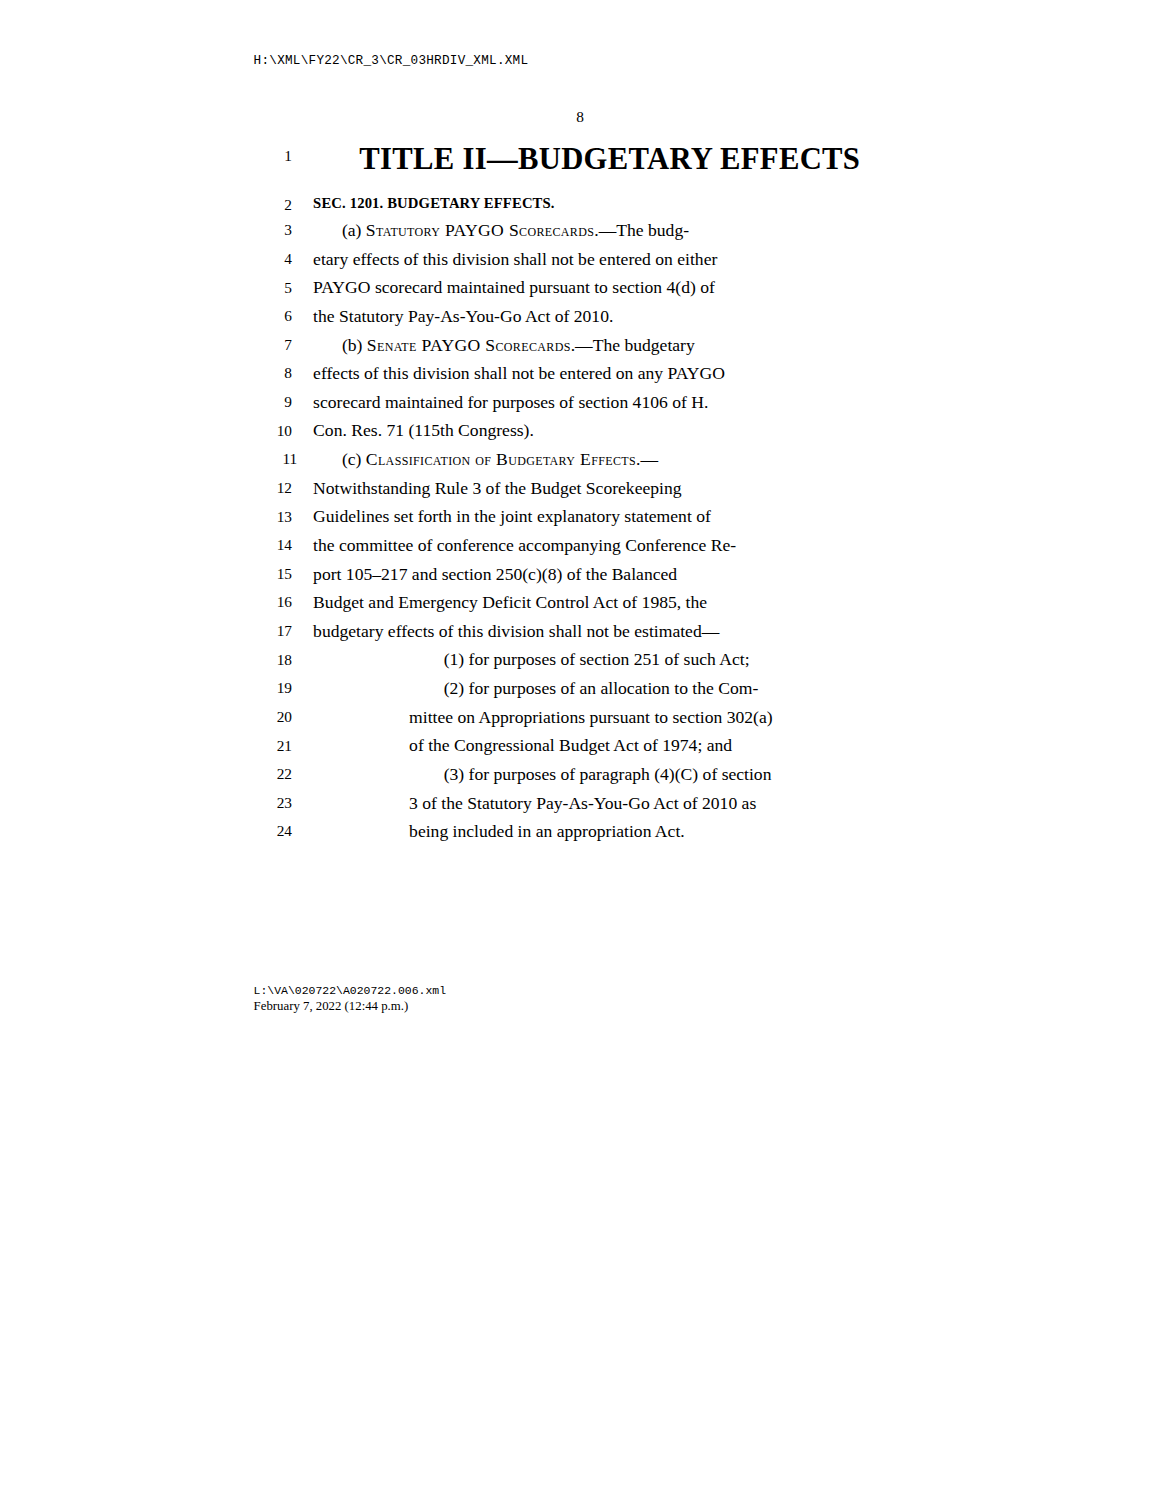H:\XML\FY22\CR_3\CR_03HRDIV_XML.XML
8
TITLE II—BUDGETARY EFFECTS
SEC. 1201. BUDGETARY EFFECTS.
(a) Statutory PAYGO Scorecards.—The budg-
etary effects of this division shall not be entered on either
PAYGO scorecard maintained pursuant to section 4(d) of
the Statutory Pay-As-You-Go Act of 2010.
(b) Senate PAYGO Scorecards.—The budgetary
effects of this division shall not be entered on any PAYGO
scorecard maintained for purposes of section 4106 of H.
Con. Res. 71 (115th Congress).
(c) Classification of Budgetary Effects.—
Notwithstanding Rule 3 of the Budget Scorekeeping
Guidelines set forth in the joint explanatory statement of
the committee of conference accompanying Conference Re-
port 105–217 and section 250(c)(8) of the Balanced
Budget and Emergency Deficit Control Act of 1985, the
budgetary effects of this division shall not be estimated—
(1) for purposes of section 251 of such Act;
(2) for purposes of an allocation to the Com-
mittee on Appropriations pursuant to section 302(a)
of the Congressional Budget Act of 1974; and
(3) for purposes of paragraph (4)(C) of section
3 of the Statutory Pay-As-You-Go Act of 2010 as
being included in an appropriation Act.
L:\VA\020722\A020722.006.xml
February 7, 2022 (12:44 p.m.)